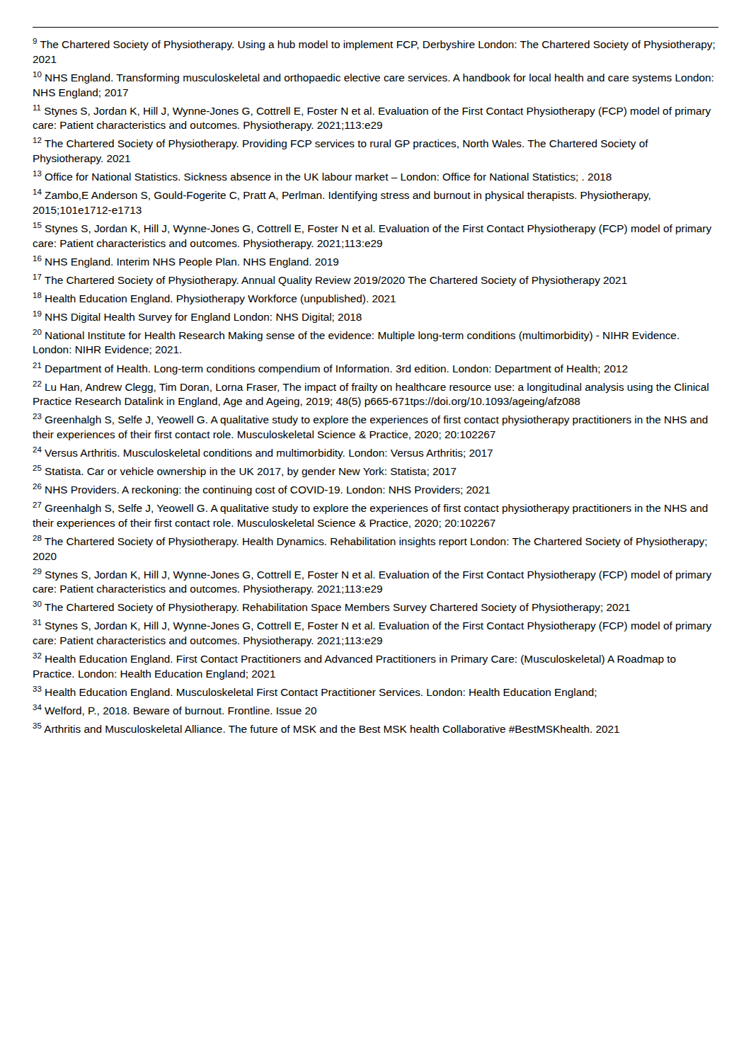9 The Chartered Society of Physiotherapy. Using a hub model to implement FCP, Derbyshire London: The Chartered Society of Physiotherapy; 2021
10 NHS England. Transforming musculoskeletal and orthopaedic elective care services. A handbook for local health and care systems London: NHS England; 2017
11 Stynes S, Jordan K, Hill J, Wynne-Jones G, Cottrell E, Foster N et al. Evaluation of the First Contact Physiotherapy (FCP) model of primary care: Patient characteristics and outcomes. Physiotherapy. 2021;113:e29
12 The Chartered Society of Physiotherapy. Providing FCP services to rural GP practices, North Wales. The Chartered Society of Physiotherapy. 2021
13 Office for National Statistics. Sickness absence in the UK labour market – London: Office for National Statistics; . 2018
14 Zambo,E Anderson S, Gould-Fogerite C, Pratt A, Perlman. Identifying stress and burnout in physical therapists. Physiotherapy, 2015;101e1712-e1713
15 Stynes S, Jordan K, Hill J, Wynne-Jones G, Cottrell E, Foster N et al. Evaluation of the First Contact Physiotherapy (FCP) model of primary care: Patient characteristics and outcomes. Physiotherapy. 2021;113:e29
16 NHS England. Interim NHS People Plan. NHS England. 2019
17 The Chartered Society of Physiotherapy. Annual Quality Review 2019/2020 The Chartered Society of Physiotherapy 2021
18 Health Education England. Physiotherapy Workforce (unpublished). 2021
19 NHS Digital Health Survey for England London: NHS Digital; 2018
20 National Institute for Health Research Making sense of the evidence: Multiple long-term conditions (multimorbidity) - NIHR Evidence. London: NIHR Evidence; 2021.
21 Department of Health. Long-term conditions compendium of Information. 3rd edition. London: Department of Health; 2012
22 Lu Han, Andrew Clegg, Tim Doran, Lorna Fraser, The impact of frailty on healthcare resource use: a longitudinal analysis using the Clinical Practice Research Datalink in England, Age and Ageing, 2019; 48(5) p665-671tps://doi.org/10.1093/ageing/afz088
23 Greenhalgh S, Selfe J, Yeowell G. A qualitative study to explore the experiences of first contact physiotherapy practitioners in the NHS and their experiences of their first contact role. Musculoskeletal Science & Practice, 2020; 20:102267
24 Versus Arthritis. Musculoskeletal conditions and multimorbidity. London: Versus Arthritis; 2017
25 Statista. Car or vehicle ownership in the UK 2017, by gender New York: Statista; 2017
26 NHS Providers. A reckoning: the continuing cost of COVID-19. London: NHS Providers; 2021
27 Greenhalgh S, Selfe J, Yeowell G. A qualitative study to explore the experiences of first contact physiotherapy practitioners in the NHS and their experiences of their first contact role. Musculoskeletal Science & Practice, 2020; 20:102267
28 The Chartered Society of Physiotherapy. Health Dynamics. Rehabilitation insights report London: The Chartered Society of Physiotherapy; 2020
29 Stynes S, Jordan K, Hill J, Wynne-Jones G, Cottrell E, Foster N et al. Evaluation of the First Contact Physiotherapy (FCP) model of primary care: Patient characteristics and outcomes. Physiotherapy. 2021;113:e29
30 The Chartered Society of Physiotherapy. Rehabilitation Space Members Survey Chartered Society of Physiotherapy; 2021
31 Stynes S, Jordan K, Hill J, Wynne-Jones G, Cottrell E, Foster N et al. Evaluation of the First Contact Physiotherapy (FCP) model of primary care: Patient characteristics and outcomes. Physiotherapy. 2021;113:e29
32 Health Education England. First Contact Practitioners and Advanced Practitioners in Primary Care: (Musculoskeletal) A Roadmap to Practice. London: Health Education England; 2021
33 Health Education England. Musculoskeletal First Contact Practitioner Services. London: Health Education England;
34 Welford, P., 2018. Beware of burnout. Frontline. Issue 20
35 Arthritis and Musculoskeletal Alliance. The future of MSK and the Best MSK health Collaborative #BestMSKhealth. 2021